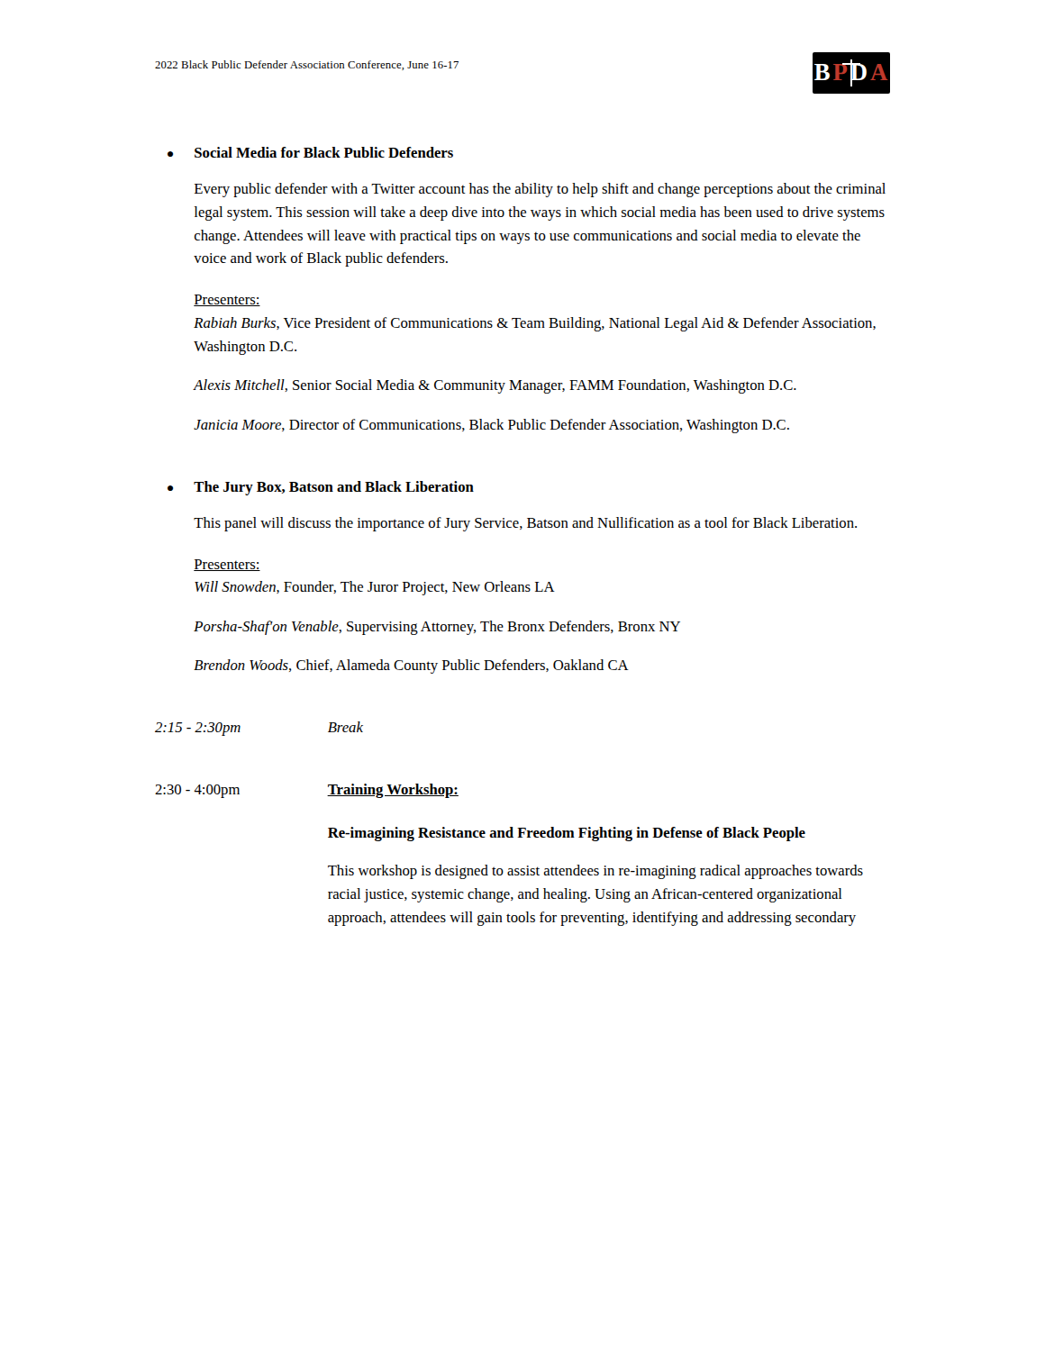2022 Black Public Defender Association Conference, June 16-17
BPDA
Social Media for Black Public Defenders
Every public defender with a Twitter account has the ability to help shift and change perceptions about the criminal legal system. This session will take a deep dive into the ways in which social media has been used to drive systems change. Attendees will leave with practical tips on ways to use communications and social media to elevate the voice and work of Black public defenders.
Presenters:
Rabiah Burks, Vice President of Communications & Team Building, National Legal Aid & Defender Association, Washington D.C.
Alexis Mitchell, Senior Social Media & Community Manager, FAMM Foundation, Washington D.C.
Janicia Moore, Director of Communications, Black Public Defender Association, Washington D.C.
The Jury Box, Batson and Black Liberation
This panel will discuss the importance of Jury Service, Batson and Nullification as a tool for Black Liberation.
Presenters:
Will Snowden, Founder, The Juror Project, New Orleans LA
Porsha-Shaf'on Venable, Supervising Attorney, The Bronx Defenders, Bronx NY
Brendon Woods, Chief, Alameda County Public Defenders, Oakland CA
2:15 - 2:30pm
Break
2:30 - 4:00pm
Training Workshop:
Re-imagining Resistance and Freedom Fighting in Defense of Black People
This workshop is designed to assist attendees in re-imagining radical approaches towards racial justice, systemic change, and healing. Using an African-centered organizational approach, attendees will gain tools for preventing, identifying and addressing secondary